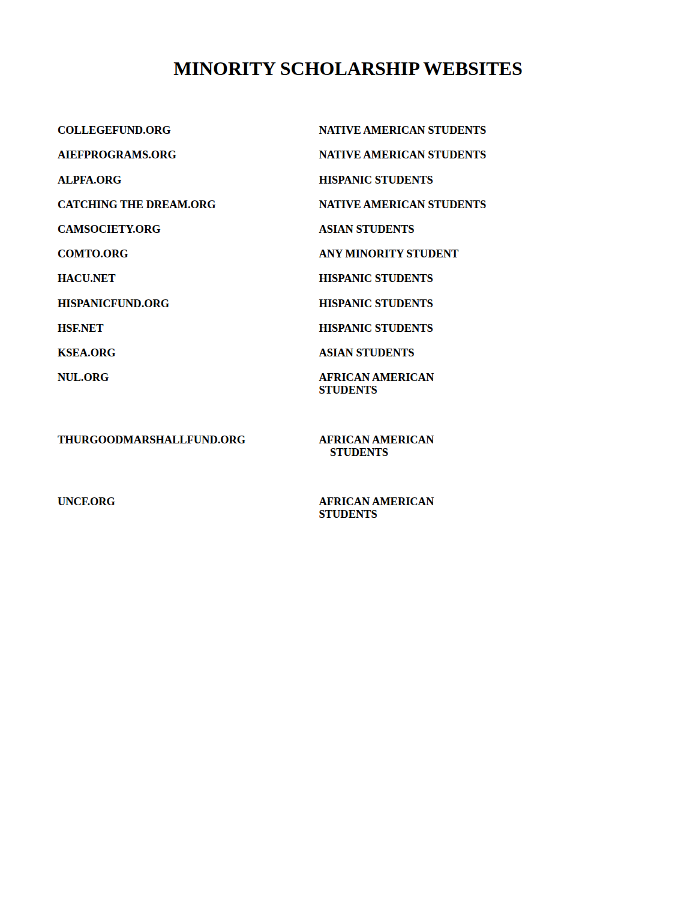MINORITY SCHOLARSHIP WEBSITES
| COLLEGEFUND.ORG | NATIVE AMERICAN STUDENTS |
| AIEFPROGRAMS.ORG | NATIVE AMERICAN STUDENTS |
| ALPFA.ORG | HISPANIC STUDENTS |
| CATCHING THE DREAM.ORG | NATIVE AMERICAN STUDENTS |
| CAMSOCIETY.ORG | ASIAN STUDENTS |
| COMTO.ORG | ANY MINORITY STUDENT |
| HACU.NET | HISPANIC STUDENTS |
| HISPANICFUND.ORG | HISPANIC STUDENTS |
| HSF.NET | HISPANIC STUDENTS |
| KSEA.ORG | ASIAN STUDENTS |
| NUL.ORG | AFRICAN AMERICAN STUDENTS |
| THURGOODMARSHALLFUND.ORG | AFRICAN AMERICAN STUDENTS |
| UNCF.ORG | AFRICAN AMERICAN STUDENTS |